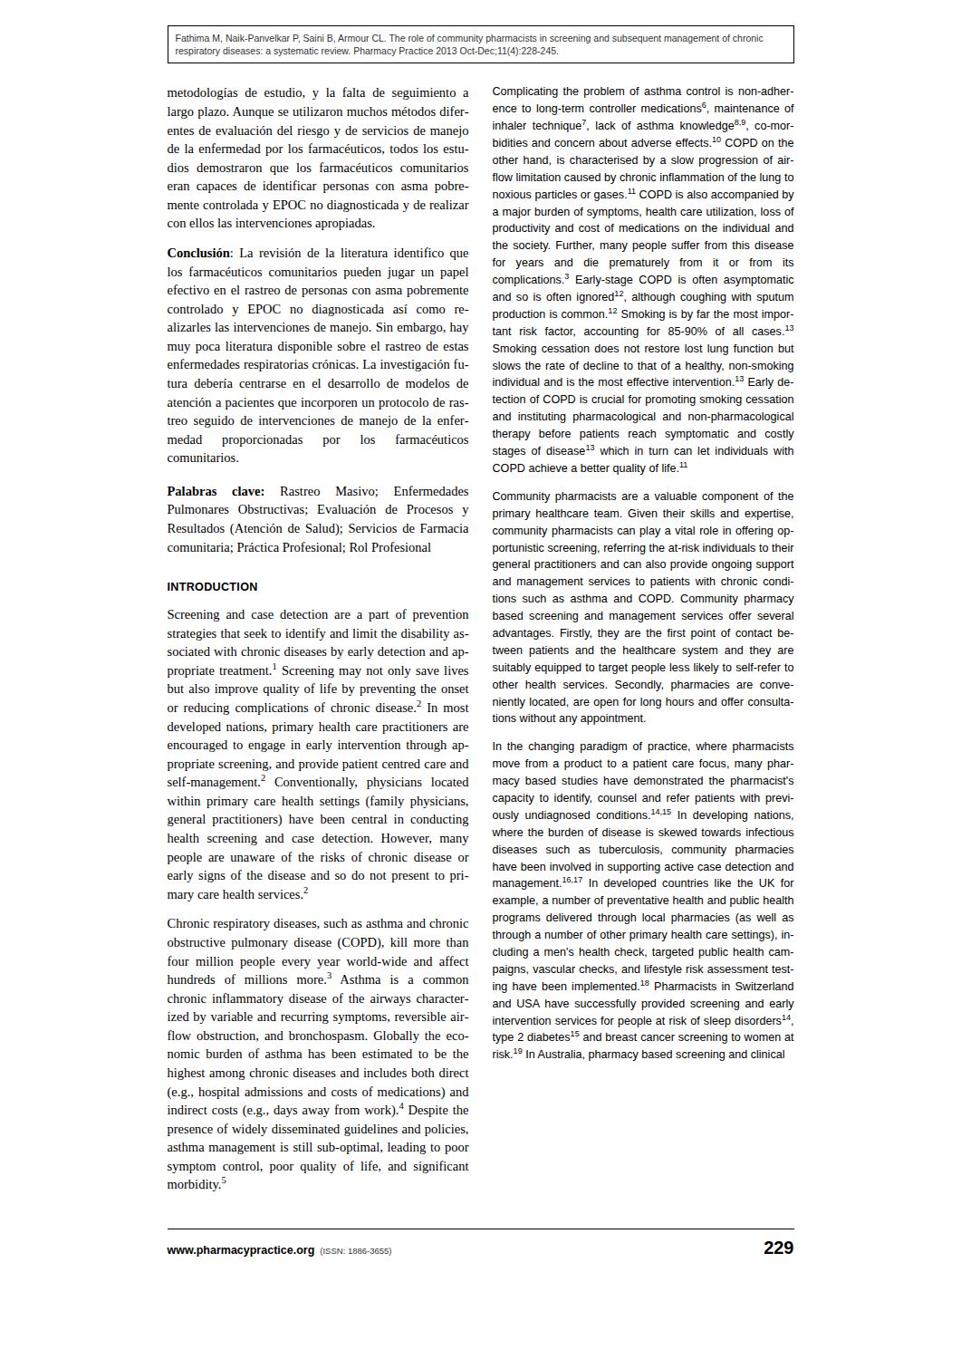Fathima M, Naik-Panvelkar P, Saini B, Armour CL. The role of community pharmacists in screening and subsequent management of chronic respiratory diseases: a systematic review. Pharmacy Practice 2013 Oct-Dec;11(4):228-245.
metodologías de estudio, y la falta de seguimiento a largo plazo. Aunque se utilizaron muchos métodos diferentes de evaluación del riesgo y de servicios de manejo de la enfermedad por los farmacéuticos, todos los estudios demostraron que los farmacéuticos comunitarios eran capaces de identificar personas con asma pobremente controlada y EPOC no diagnosticada y de realizar con ellos las intervenciones apropiadas.
Conclusión: La revisión de la literatura identifico que los farmacéuticos comunitarios pueden jugar un papel efectivo en el rastreo de personas con asma pobremente controlado y EPOC no diagnosticada así como realizarles las intervenciones de manejo. Sin embargo, hay muy poca literatura disponible sobre el rastreo de estas enfermedades respiratorias crónicas. La investigación futura debería centrarse en el desarrollo de modelos de atención a pacientes que incorporen un protocolo de rastreo seguido de intervenciones de manejo de la enfermedad proporcionadas por los farmacéuticos comunitarios.
Palabras clave: Rastreo Masivo; Enfermedades Pulmonares Obstructivas; Evaluación de Procesos y Resultados (Atención de Salud); Servicios de Farmacia comunitaria; Práctica Profesional; Rol Profesional
INTRODUCTION
Screening and case detection are a part of prevention strategies that seek to identify and limit the disability associated with chronic diseases by early detection and appropriate treatment.1 Screening may not only save lives but also improve quality of life by preventing the onset or reducing complications of chronic disease.2 In most developed nations, primary health care practitioners are encouraged to engage in early intervention through appropriate screening, and provide patient centred care and self-management.2 Conventionally, physicians located within primary care health settings (family physicians, general practitioners) have been central in conducting health screening and case detection. However, many people are unaware of the risks of chronic disease or early signs of the disease and so do not present to primary care health services.2
Chronic respiratory diseases, such as asthma and chronic obstructive pulmonary disease (COPD), kill more than four million people every year world-wide and affect hundreds of millions more.3 Asthma is a common chronic inflammatory disease of the airways characterized by variable and recurring symptoms, reversible airflow obstruction, and bronchospasm. Globally the economic burden of asthma has been estimated to be the highest among chronic diseases and includes both direct (e.g., hospital admissions and costs of medications) and indirect costs (e.g., days away from work).4 Despite the presence of widely disseminated guidelines and policies, asthma management is still sub-optimal, leading to poor symptom control, poor quality of life, and significant morbidity.5
Complicating the problem of asthma control is non-adherence to long-term controller medications6, maintenance of inhaler technique7, lack of asthma knowledge8,9, co-morbidities and concern about adverse effects.10 COPD on the other hand, is characterised by a slow progression of airflow limitation caused by chronic inflammation of the lung to noxious particles or gases.11 COPD is also accompanied by a major burden of symptoms, health care utilization, loss of productivity and cost of medications on the individual and the society. Further, many people suffer from this disease for years and die prematurely from it or from its complications.3 Early-stage COPD is often asymptomatic and so is often ignored12, although coughing with sputum production is common.12 Smoking is by far the most important risk factor, accounting for 85-90% of all cases.13 Smoking cessation does not restore lost lung function but slows the rate of decline to that of a healthy, non-smoking individual and is the most effective intervention.13 Early detection of COPD is crucial for promoting smoking cessation and instituting pharmacological and non-pharmacological therapy before patients reach symptomatic and costly stages of disease13 which in turn can let individuals with COPD achieve a better quality of life.11
Community pharmacists are a valuable component of the primary healthcare team. Given their skills and expertise, community pharmacists can play a vital role in offering opportunistic screening, referring the at-risk individuals to their general practitioners and can also provide ongoing support and management services to patients with chronic conditions such as asthma and COPD. Community pharmacy based screening and management services offer several advantages. Firstly, they are the first point of contact between patients and the healthcare system and they are suitably equipped to target people less likely to self-refer to other health services. Secondly, pharmacies are conveniently located, are open for long hours and offer consultations without any appointment.
In the changing paradigm of practice, where pharmacists move from a product to a patient care focus, many pharmacy based studies have demonstrated the pharmacist's capacity to identify, counsel and refer patients with previously undiagnosed conditions.14,15 In developing nations, where the burden of disease is skewed towards infectious diseases such as tuberculosis, community pharmacies have been involved in supporting active case detection and management.16,17 In developed countries like the UK for example, a number of preventative health and public health programs delivered through local pharmacies (as well as through a number of other primary health care settings), including a men's health check, targeted public health campaigns, vascular checks, and lifestyle risk assessment testing have been implemented.18 Pharmacists in Switzerland and USA have successfully provided screening and early intervention services for people at risk of sleep disorders14, type 2 diabetes15 and breast cancer screening to women at risk.19 In Australia, pharmacy based screening and clinical
www.pharmacypractice.org (ISSN: 1886-3655)
229